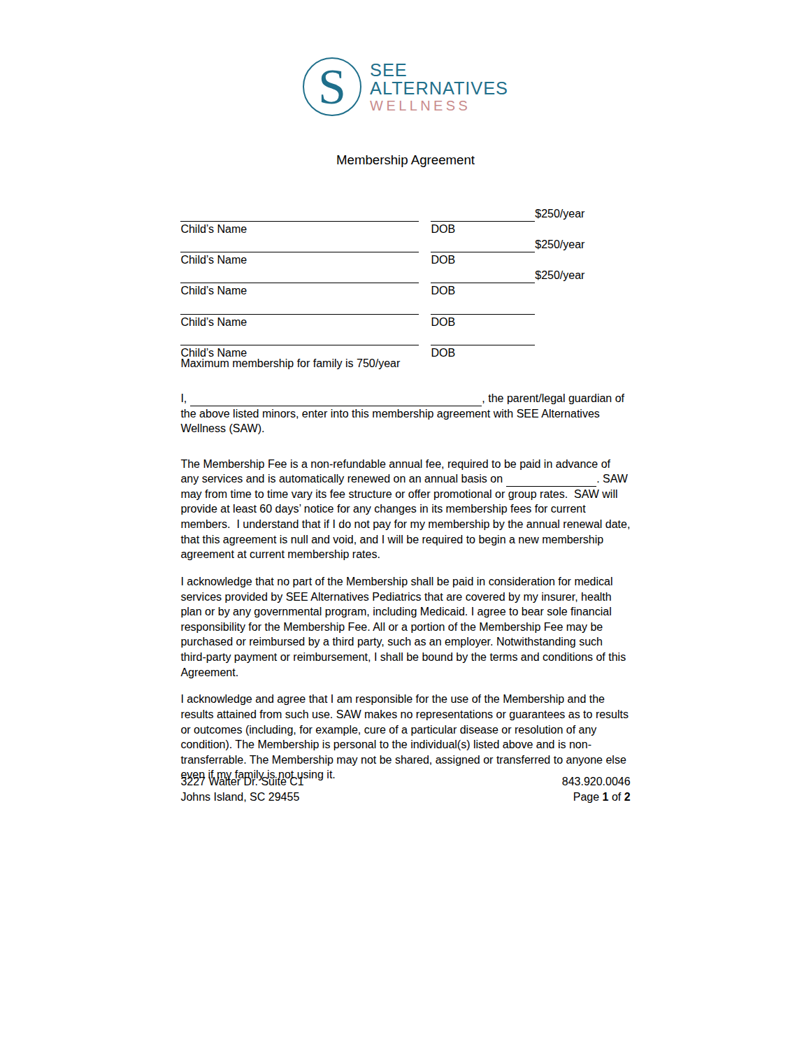| S | SEE ALTERNATIVES WELLNESS |
Membership Agreement
| | | | $250/year |
| Child’s Name | | DOB | |
| | | | $250/year |
| Child’s Name | | DOB | |
| | | | $250/year |
| Child’s Name | | DOB | |
| Child’s Name | | DOB | |
| Child’s Name | | DOB | |
Maximum membership for family is 750/year
I, , the parent/legal guardian of the above listed minors, enter into this membership agreement with SEE Alternatives Wellness (SAW).
The Membership Fee is a non-refundable annual fee, required to be paid in advance of any services and is automatically renewed on an annual basis on . SAW may from time to time vary its fee structure or offer promotional or group rates. SAW will provide at least 60 days’ notice for any changes in its membership fees for current members. I understand that if I do not pay for my membership by the annual renewal date, that this agreement is null and void, and I will be required to begin a new membership agreement at current membership rates.
I acknowledge that no part of the Membership shall be paid in consideration for medical services provided by SEE Alternatives Pediatrics that are covered by my insurer, health plan or by any governmental program, including Medicaid. I agree to bear sole financial responsibility for the Membership Fee. All or a portion of the Membership Fee may be purchased or reimbursed by a third party, such as an employer. Notwithstanding such third-party payment or reimbursement, I shall be bound by the terms and conditions of this Agreement.
I acknowledge and agree that I am responsible for the use of the Membership and the results attained from such use. SAW makes no representations or guarantees as to results or outcomes (including, for example, cure of a particular disease or resolution of any condition). The Membership is personal to the individual(s) listed above and is non-transferrable. The Membership may not be shared, assigned or transferred to anyone else even if my family is not using it.
| 3227 Walter Dr. Suite C1 Johns Island, SC 29455 | 843.920.0046 Page 1 of 2 |